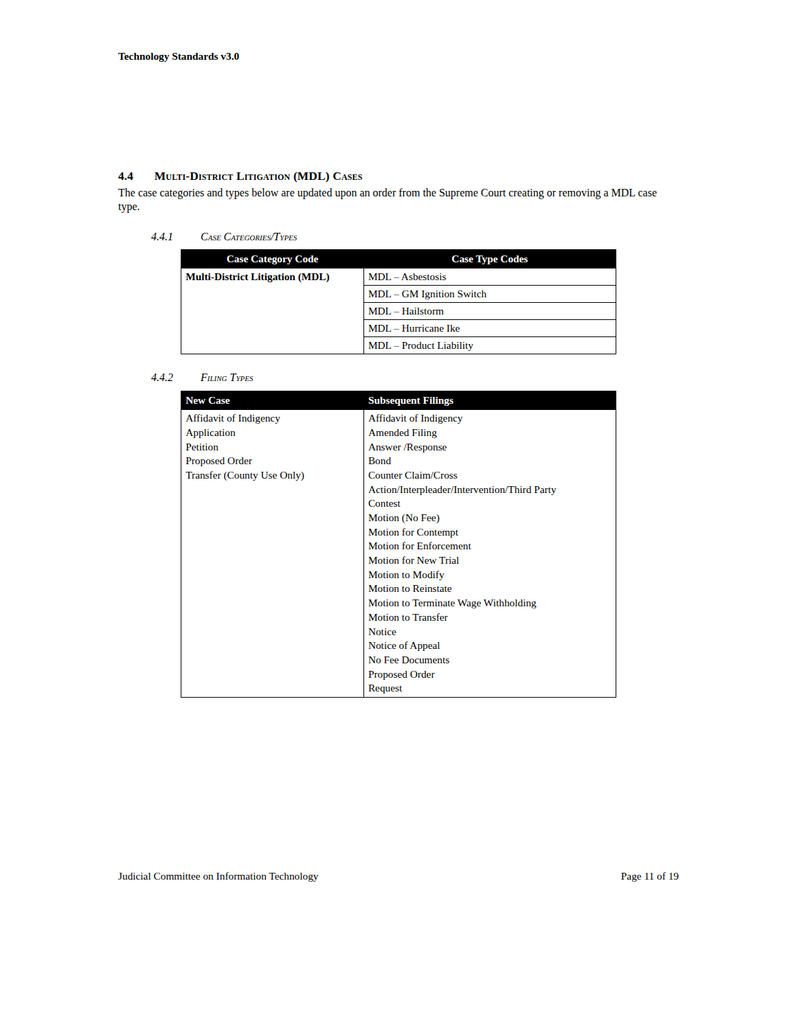Technology Standards v3.0
4.4 Multi-District Litigation (MDL) Cases
The case categories and types below are updated upon an order from the Supreme Court creating or removing a MDL case type.
4.4.1 Case Categories/Types
| Case Category Code | Case Type Codes |
| --- | --- |
| Multi-District Litigation (MDL) | MDL – Asbestosis |
| | MDL – GM Ignition Switch |
| | MDL – Hailstorm |
| | MDL – Hurricane Ike |
| | MDL – Product Liability |
4.4.2 Filing Types
| New Case | Subsequent Filings |
| --- | --- |
| Affidavit of Indigency Application Petition Proposed Order Transfer (County Use Only) | Affidavit of Indigency Amended Filing Answer /Response Bond Counter Claim/Cross Action/Interpleader/Intervention/Third Party Contest Motion (No Fee) Motion for Contempt Motion for Enforcement Motion for New Trial Motion to Modify Motion to Reinstate Motion to Terminate Wage Withholding Motion to Transfer Notice Notice of Appeal No Fee Documents Proposed Order Request |
Judicial Committee on Information Technology Page 11 of 19